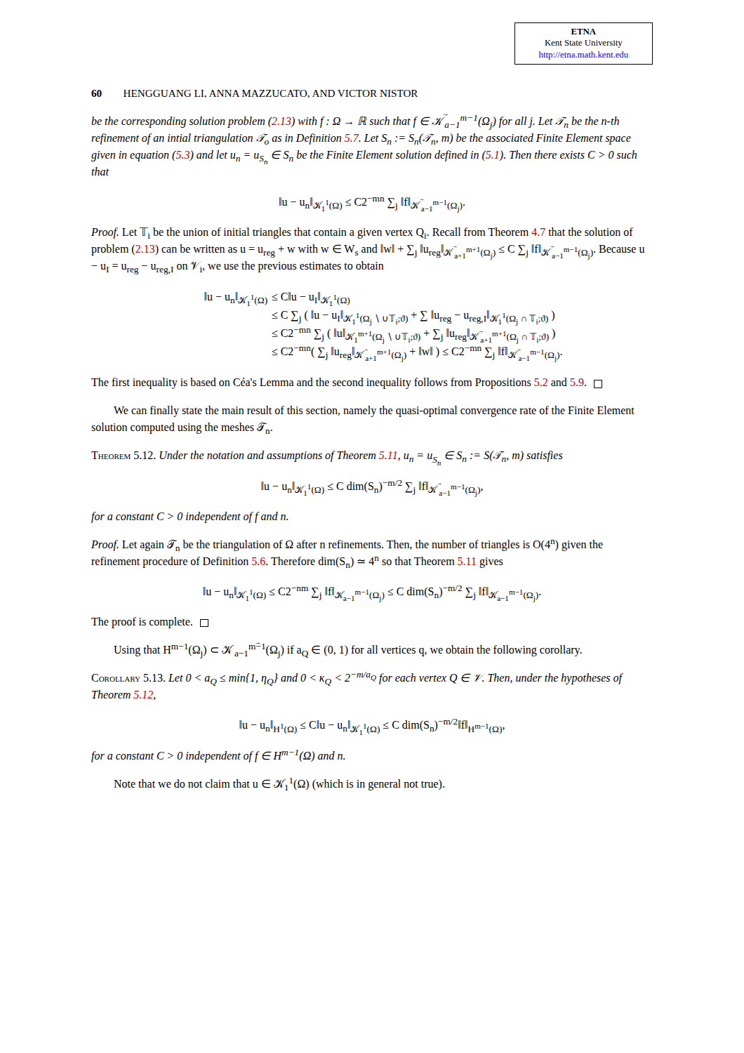ETNA
Kent State University
http://etna.math.kent.edu
60 HENGGUANG LI, ANNA MAZZUCATO, AND VICTOR NISTOR
be the corresponding solution problem (2.13) with f : Ω → ℝ such that f ∈ 𝒦 a−1m−1(Ωj) for all j. Let 𝒯n be the n-th refinement of an intial triangulation 𝒯o as in Definition 5.7. Let Sn := Sn(𝒯n, m) be the associated Finite Element space given in equation (5.3) and let un = uSn ∈ Sn be the Finite Element solution defined in (5.1). Then there exists C > 0 such that
‖u − un‖𝒦11(Ω) ≤ C2−mn ∑j ‖f‖𝒦 a−1m−1(Ωj).
Proof. Let 𝕋i be the union of initial triangles that contain a given vertex Qi. Recall from Theorem 4.7 that the solution of problem (2.13) can be written as u = ureg + w with w ∈ Ws and ‖w‖ + ∑j ‖ureg‖𝒦 a+1m+1(Ωj) ≤ C ∑j ‖f‖𝒦 a−1m−1(Ωj). Because u − uI = ureg − ureg,I on 𝒱i, we use the previous estimates to obtain
| ‖u − u n ‖ 𝒦 1 1 (Ω) | ≤ C‖u − u I ‖ 𝒦 1 1 (Ω) |
| | ≤ C ∑ j ( ‖u − u I ‖ 𝒦 1 1 (Ω j ∖ ∪𝕋 i ;ϑ) + ∑ ‖u reg − u reg,I ‖ 𝒦 1 1 (Ω j ∩ 𝕋 i ;ϑ) ) |
| | ≤ C2 −mn ∑ j ( ‖u‖ 𝒦 1 m+1 (Ω j ∖ ∪𝕋 i ;ϑ) + ∑ j ‖u reg ‖ 𝒦 a +1 m+1 (Ω j ∩ 𝕋 i ;ϑ) ) |
| | ≤ C2 −mn ( ∑ j ‖u reg ‖ 𝒦 a +1 m+1 (Ω j ) + ‖w‖ ) ≤ C2 −mn ∑ j ‖f‖ 𝒦 a −1 m−1 (Ω j ) . |
The first inequality is based on Céa's Lemma and the second inequality follows from Propositions 5.2 and 5.9.
We can finally state the main result of this section, namely the quasi-optimal convergence rate of the Finite Element solution computed using the meshes 𝒯n.
Theorem 5.12. Under the notation and assumptions of Theorem 5.11, un = uSn ∈ Sn := S(𝒯n, m) satisfies
‖u − un‖𝒦11(Ω) ≤ C dim(Sn)−m/2 ∑j ‖f‖𝒦 a−1m−1(Ωj),
for a constant C > 0 independent of f and n.
Proof. Let again 𝒯n be the triangulation of Ω after n refinements. Then, the number of triangles is O(4n) given the refinement procedure of Definition 5.6. Therefore dim(Sn) ≃ 4n so that Theorem 5.11 gives
‖u − un‖𝒦11(Ω) ≤ C2−nm ∑j ‖f‖𝒦a−1m−1(Ωj) ≤ C dim(Sn)−m/2 ∑j ‖f‖𝒦a−1m−1(Ωj).
The proof is complete.
Using that Hm−1(Ωj) ⊂ 𝒦 a−1m−1(Ωj) if aQ ∈ (0, 1) for all vertices q, we obtain the following corollary.
Corollary 5.13. Let 0 < aQ ≤ min{1, ηQ} and 0 < κQ < 2−m/aQ for each vertex Q ∈ 𝒱. Then, under the hypotheses of Theorem 5.12,
‖u − un‖H1(Ω) ≤ C‖u − un‖𝒦11(Ω) ≤ C dim(Sn)−m/2‖f‖Hm−1(Ω),
for a constant C > 0 independent of f ∈ Hm−1(Ω) and n.
Note that we do not claim that u ∈ 𝒦11(Ω) (which is in general not true).